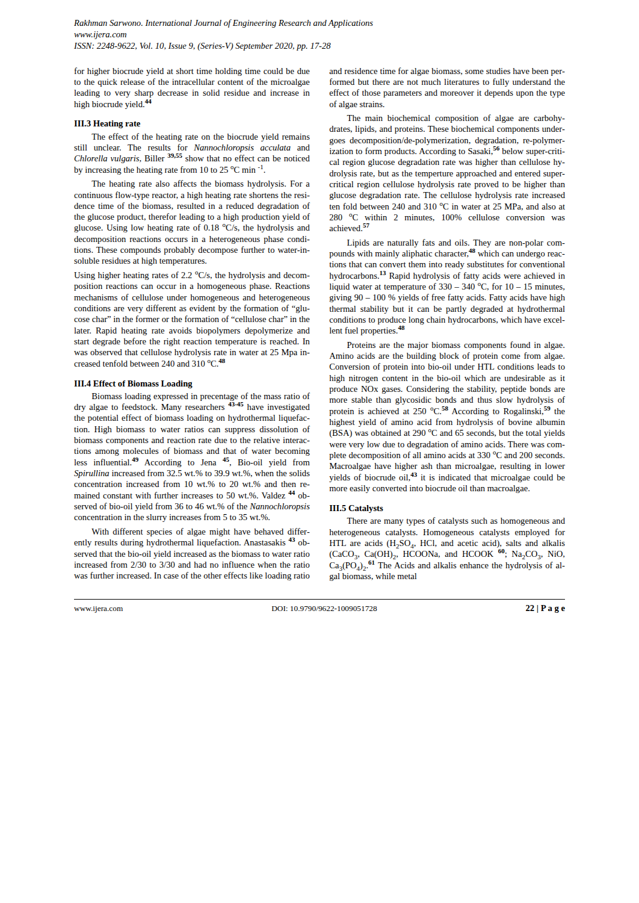Rakhman Sarwono. International Journal of Engineering Research and Applications www.ijera.com ISSN: 2248-9622, Vol. 10, Issue 9, (Series-V) September 2020, pp. 17-28
for higher biocrude yield at short time holding time could be due to the quick release of the intracellular content of the microalgae leading to very sharp decrease in solid residue and increase in high biocrude yield.44
III.3 Heating rate
The effect of the heating rate on the biocrude yield remains still unclear. The results for Nannochloropsis acculata and Chlorella vulgaris, Biller 39,55 show that no effect can be noticed by increasing the heating rate from 10 to 25 oC min -1.
The heating rate also affects the biomass hydrolysis. For a continuous flow-type reactor, a high heating rate shortens the residence time of the biomass, resulted in a reduced degradation of the glucose product, therefor leading to a high production yield of glucose. Using low heating rate of 0.18 oC/s, the hydrolysis and decomposition reactions occurs in a heterogeneous phase conditions. These compounds probably decompose further to water-insoluble residues at high temperatures.
Using higher heating rates of 2.2 oC/s, the hydrolysis and decomposition reactions can occur in a homogeneous phase. Reactions mechanisms of cellulose under homogeneous and heterogeneous conditions are very different as evident by the formation of “glucose char” in the former or the formation of “cellulose char” in the later. Rapid heating rate avoids biopolymers depolymerize and start degrade before the right reaction temperature is reached. In was observed that cellulose hydrolysis rate in water at 25 Mpa increased tenfold between 240 and 310 oC.48
III.4 Effect of Biomass Loading
Biomass loading expressed in precentage of the mass ratio of dry algae to feedstock. Many researchers 43-45 have investigated the potential effect of biomass loading on hydrothermal liquefaction. High biomass to water ratios can suppress dissolution of biomass components and reaction rate due to the relative interactions among molecules of biomass and that of water becoming less influential.49 According to Jena 45, Bio-oil yield from Spirullina increased from 32.5 wt.% to 39.9 wt.%, when the solids concentration increased from 10 wt.% to 20 wt.% and then remained constant with further increases to 50 wt.%. Valdez 44 observed of bio-oil yield from 36 to 46 wt.% of the Nannochloropsis concentration in the slurry increases from 5 to 35 wt.%.
With different species of algae might have behaved differently results during hydrothermal liquefaction. Anastasakis 43 observed that the bio-oil yield increased as the biomass to water ratio increased from 2/30 to 3/30 and had no influence when the ratio was further increased. In case of the other effects like loading ratio and residence time for algae biomass, some studies have been performed but there are not much literatures to fully understand the effect of those parameters and moreover it depends upon the type of algae strains.
The main biochemical composition of algae are carbohydrates, lipids, and proteins. These biochemical components undergoes decomposition/de-polymerization, degradation, re-polymerization to form products. According to Sasaki,56 below super-critical region glucose degradation rate was higher than cellulose hydrolysis rate, but as the temperture approached and entered super-critical region cellulose hydrolysis rate proved to be higher than glucose degradation rate. The cellulose hydrolysis rate increased ten fold between 240 and 310 oC in water at 25 MPa, and also at 280 oC within 2 minutes, 100% cellulose conversion was achieved.57
Lipids are naturally fats and oils. They are non-polar compounds with mainly aliphatic character,48 which can undergo reactions that can convert them into ready substitutes for conventional hydrocarbons.13 Rapid hydrolysis of fatty acids were achieved in liquid water at temperature of 330 – 340 oC, for 10 – 15 minutes, giving 90 – 100 % yields of free fatty acids. Fatty acids have high thermal stability but it can be partly degraded at hydrothermal conditions to produce long chain hydrocarbons, which have excellent fuel properties.48
Proteins are the major biomass components found in algae. Amino acids are the building block of protein come from algae. Conversion of protein into bio-oil under HTL conditions leads to high nitrogen content in the bio-oil which are undesirable as it produce NOx gases. Considering the stability, peptide bonds are more stable than glycosidic bonds and thus slow hydrolysis of protein is achieved at 250 oC.58 According to Rogalinski,59 the highest yield of amino acid from hydrolysis of bovine albumin (BSA) was obtained at 290 oC and 65 seconds, but the total yields were very low due to degradation of amino acids. There was complete decomposition of all amino acids at 330 oC and 200 seconds. Macroalgae have higher ash than microalgae, resulting in lower yields of biocrude oil,43 it is indicated that microalgae could be more easily converted into biocrude oil than macroalgae.
III.5 Catalysts
There are many types of catalysts such as homogeneous and heterogeneous catalysts. Homogeneous catalysts employed for HTL are acids (H2SO4, HCl, and acetic acid), salts and alkalis (CaCO3, Ca(OH)2, HCOONa, and HCOOK 60; Na2CO3, NiO, Ca3(PO4)2.61 The Acids and alkalis enhance the hydrolysis of algal biomass, while metal
www.ijera.com DOI: 10.9790/9622-1009051728 22 | P a g e